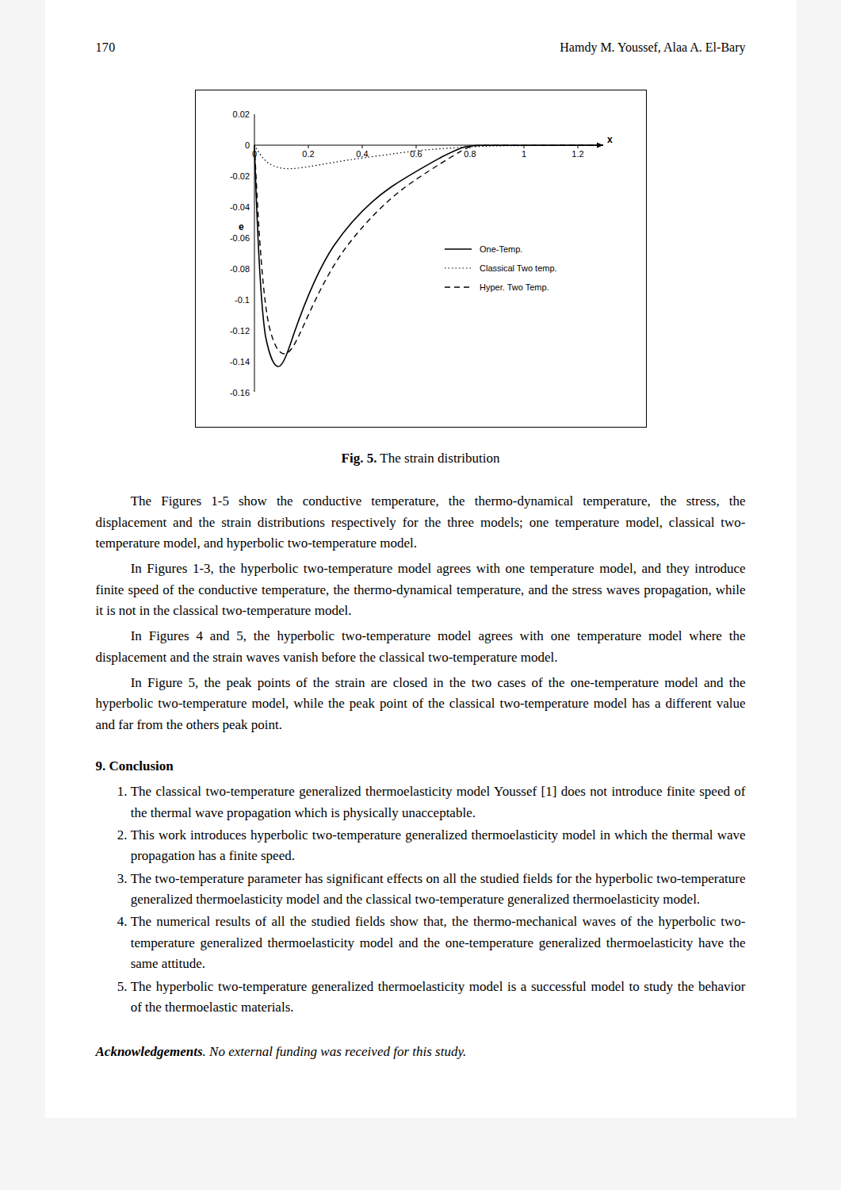170
Hamdy M. Youssef, Alaa A. El-Bary
x 0.02 0 -0.02 -0.04 -0.06 -0.08 -0.1 -0.12 -0.14 -0.16 e 0 0.2 0.4 0.6 0.8 1 1.2 One-Temp. Classical Two temp. Hyper. Two Temp.
Fig. 5. The strain distribution
The Figures 1-5 show the conductive temperature, the thermo-dynamical temperature, the stress, the displacement and the strain distributions respectively for the three models; one temperature model, classical two-temperature model, and hyperbolic two-temperature model.
In Figures 1-3, the hyperbolic two-temperature model agrees with one temperature model, and they introduce finite speed of the conductive temperature, the thermo-dynamical temperature, and the stress waves propagation, while it is not in the classical two-temperature model.
In Figures 4 and 5, the hyperbolic two-temperature model agrees with one temperature model where the displacement and the strain waves vanish before the classical two-temperature model.
In Figure 5, the peak points of the strain are closed in the two cases of the one-temperature model and the hyperbolic two-temperature model, while the peak point of the classical two-temperature model has a different value and far from the others peak point.
9. Conclusion
The classical two-temperature generalized thermoelasticity model Youssef [1] does not introduce finite speed of the thermal wave propagation which is physically unacceptable.
This work introduces hyperbolic two-temperature generalized thermoelasticity model in which the thermal wave propagation has a finite speed.
The two-temperature parameter has significant effects on all the studied fields for the hyperbolic two-temperature generalized thermoelasticity model and the classical two-temperature generalized thermoelasticity model.
The numerical results of all the studied fields show that, the thermo-mechanical waves of the hyperbolic two-temperature generalized thermoelasticity model and the one-temperature generalized thermoelasticity have the same attitude.
The hyperbolic two-temperature generalized thermoelasticity model is a successful model to study the behavior of the thermoelastic materials.
Acknowledgements. No external funding was received for this study.